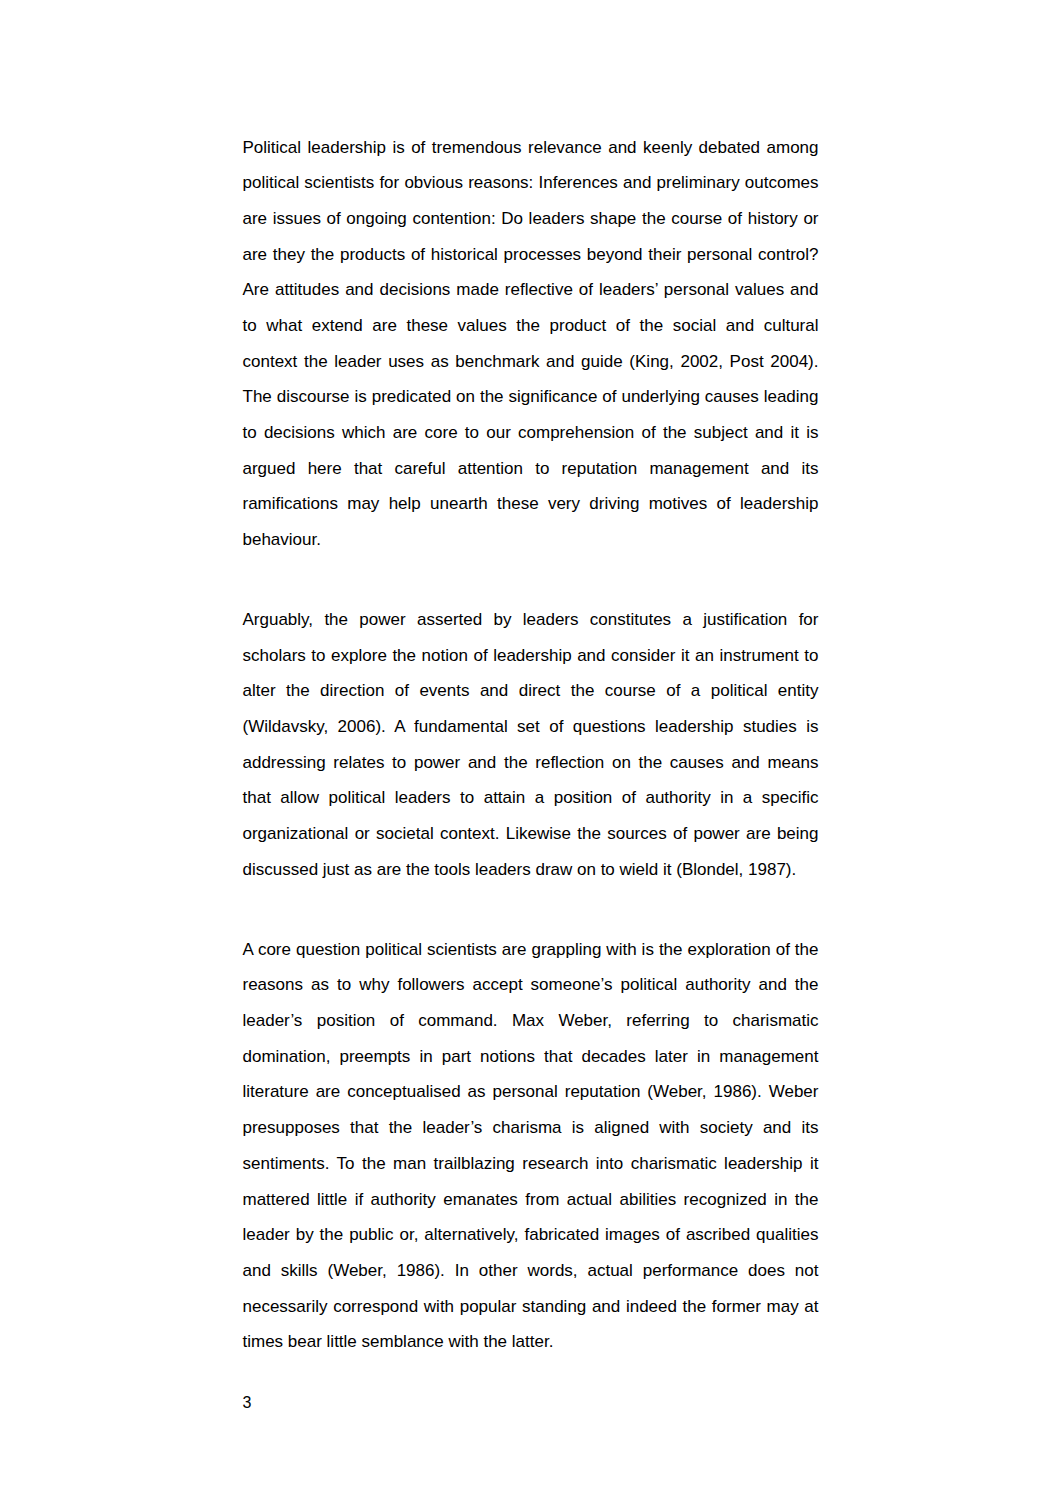Political leadership is of tremendous relevance and keenly debated among political scientists for obvious reasons: Inferences and preliminary outcomes are issues of ongoing contention: Do leaders shape the course of history or are they the products of historical processes beyond their personal control? Are attitudes and decisions made reflective of leaders’ personal values and to what extend are these values the product of the social and cultural context the leader uses as benchmark and guide (King, 2002, Post 2004). The discourse is predicated on the significance of underlying causes leading to decisions which are core to our comprehension of the subject and it is argued here that careful attention to reputation management and its ramifications may help unearth these very driving motives of leadership behaviour.
Arguably, the power asserted by leaders constitutes a justification for scholars to explore the notion of leadership and consider it an instrument to alter the direction of events and direct the course of a political entity (Wildavsky, 2006). A fundamental set of questions leadership studies is addressing relates to power and the reflection on the causes and means that allow political leaders to attain a position of authority in a specific organizational or societal context. Likewise the sources of power are being discussed just as are the tools leaders draw on to wield it (Blondel, 1987).
A core question political scientists are grappling with is the exploration of the reasons as to why followers accept someone’s political authority and the leader’s position of command. Max Weber, referring to charismatic domination, preempts in part notions that decades later in management literature are conceptualised as personal reputation (Weber, 1986). Weber presupposes that the leader’s charisma is aligned with society and its sentiments. To the man trailblazing research into charismatic leadership it mattered little if authority emanates from actual abilities recognized in the leader by the public or, alternatively, fabricated images of ascribed qualities and skills (Weber, 1986). In other words, actual performance does not necessarily correspond with popular standing and indeed the former may at times bear little semblance with the latter.
3